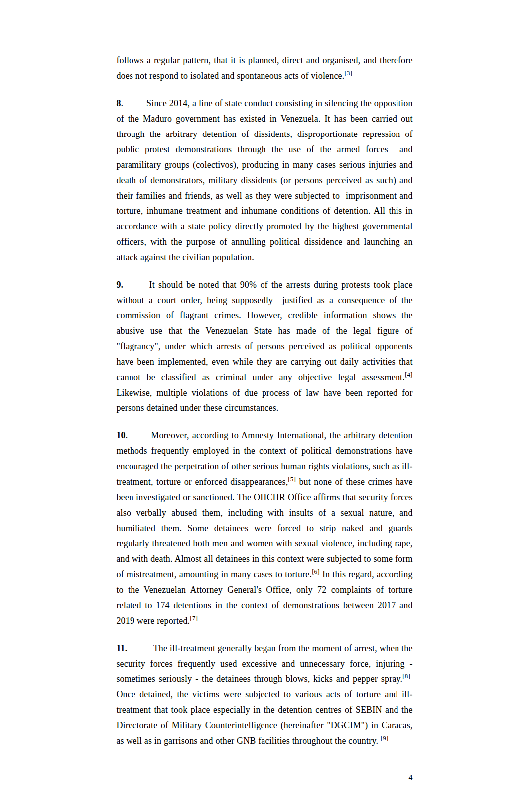follows a regular pattern, that it is planned, direct and organised, and therefore does not respond to isolated and spontaneous acts of violence.[3]
8. Since 2014, a line of state conduct consisting in silencing the opposition of the Maduro government has existed in Venezuela. It has been carried out through the arbitrary detention of dissidents, disproportionate repression of public protest demonstrations through the use of the armed forces and paramilitary groups (colectivos), producing in many cases serious injuries and death of demonstrators, military dissidents (or persons perceived as such) and their families and friends, as well as they were subjected to imprisonment and torture, inhumane treatment and inhumane conditions of detention. All this in accordance with a state policy directly promoted by the highest governmental officers, with the purpose of annulling political dissidence and launching an attack against the civilian population.
9. It should be noted that 90% of the arrests during protests took place without a court order, being supposedly justified as a consequence of the commission of flagrant crimes. However, credible information shows the abusive use that the Venezuelan State has made of the legal figure of "flagrancy", under which arrests of persons perceived as political opponents have been implemented, even while they are carrying out daily activities that cannot be classified as criminal under any objective legal assessment.[4] Likewise, multiple violations of due process of law have been reported for persons detained under these circumstances.
10. Moreover, according to Amnesty International, the arbitrary detention methods frequently employed in the context of political demonstrations have encouraged the perpetration of other serious human rights violations, such as ill-treatment, torture or enforced disappearances,[5] but none of these crimes have been investigated or sanctioned. The OHCHR Office affirms that security forces also verbally abused them, including with insults of a sexual nature, and humiliated them. Some detainees were forced to strip naked and guards regularly threatened both men and women with sexual violence, including rape, and with death. Almost all detainees in this context were subjected to some form of mistreatment, amounting in many cases to torture.[6] In this regard, according to the Venezuelan Attorney General's Office, only 72 complaints of torture related to 174 detentions in the context of demonstrations between 2017 and 2019 were reported.[7]
11. The ill-treatment generally began from the moment of arrest, when the security forces frequently used excessive and unnecessary force, injuring - sometimes seriously - the detainees through blows, kicks and pepper spray.[8] Once detained, the victims were subjected to various acts of torture and ill-treatment that took place especially in the detention centres of SEBIN and the Directorate of Military Counterintelligence (hereinafter "DGCIM") in Caracas, as well as in garrisons and other GNB facilities throughout the country. [9]
4